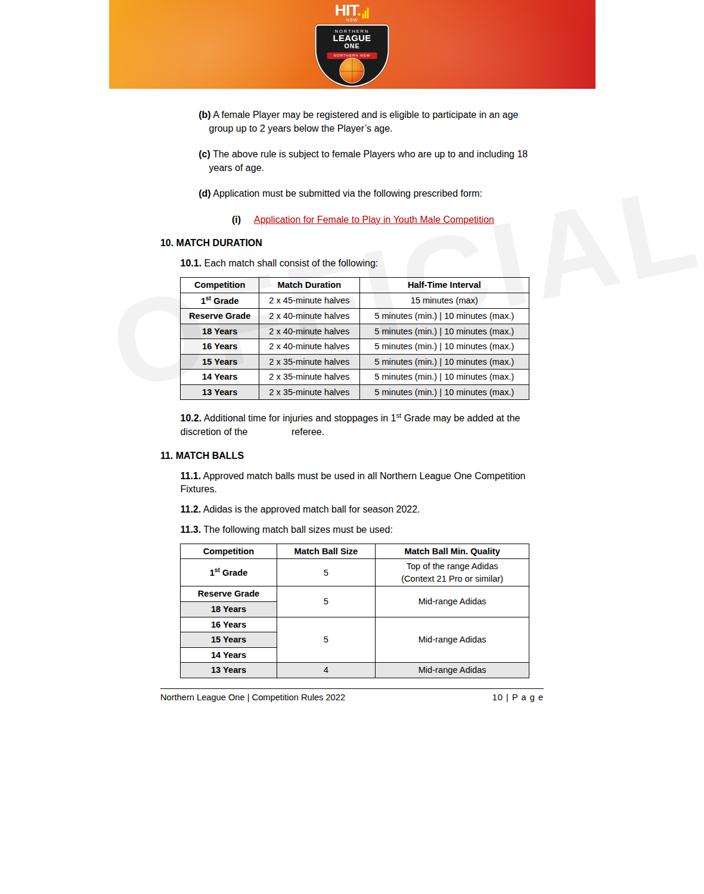HIT.
NSW
NORTHERN
LEAGUE
ONE
NORTHERN NSW
OFFICIAL
(b) A female Player may be registered and is eligible to participate in an age group up to 2 years below the Player’s age.
(c) The above rule is subject to female Players who are up to and including 18 years of age.
(d) Application must be submitted via the following prescribed form:
(i) Application for Female to Play in Youth Male Competition
10. MATCH DURATION
10.1. Each match shall consist of the following:
| Competition | Match Duration | Half-Time Interval |
| --- | --- | --- |
| 1 st Grade | 2 x 45-minute halves | 15 minutes (max) |
| Reserve Grade | 2 x 40-minute halves | 5 minutes (min.) / 10 minutes (max.) |
| 18 Years | 2 x 40-minute halves | 5 minutes (min.) / 10 minutes (max.) |
| 16 Years | 2 x 40-minute halves | 5 minutes (min.) / 10 minutes (max.) |
| 15 Years | 2 x 35-minute halves | 5 minutes (min.) / 10 minutes (max.) |
| 14 Years | 2 x 35-minute halves | 5 minutes (min.) / 10 minutes (max.) |
| 13 Years | 2 x 35-minute halves | 5 minutes (min.) / 10 minutes (max.) |
10.2. Additional time for injuries and stoppages in 1st Grade may be added at the discretion of the referee.
11. MATCH BALLS
11.1. Approved match balls must be used in all Northern League One Competition Fixtures.
11.2. Adidas is the approved match ball for season 2022.
11.3. The following match ball sizes must be used:
| Competition | Match Ball Size | Match Ball Min. Quality |
| --- | --- | --- |
| 1 st Grade | 5 | Top of the range Adidas (Context 21 Pro or similar) |
| Reserve Grade | 5 | Mid-range Adidas |
| 18 Years |
| 16 Years | 5 | Mid-range Adidas |
| 15 Years |
| 14 Years |
| 13 Years | 4 | Mid-range Adidas |
Northern League One | Competition Rules 2022
10 | P a g e